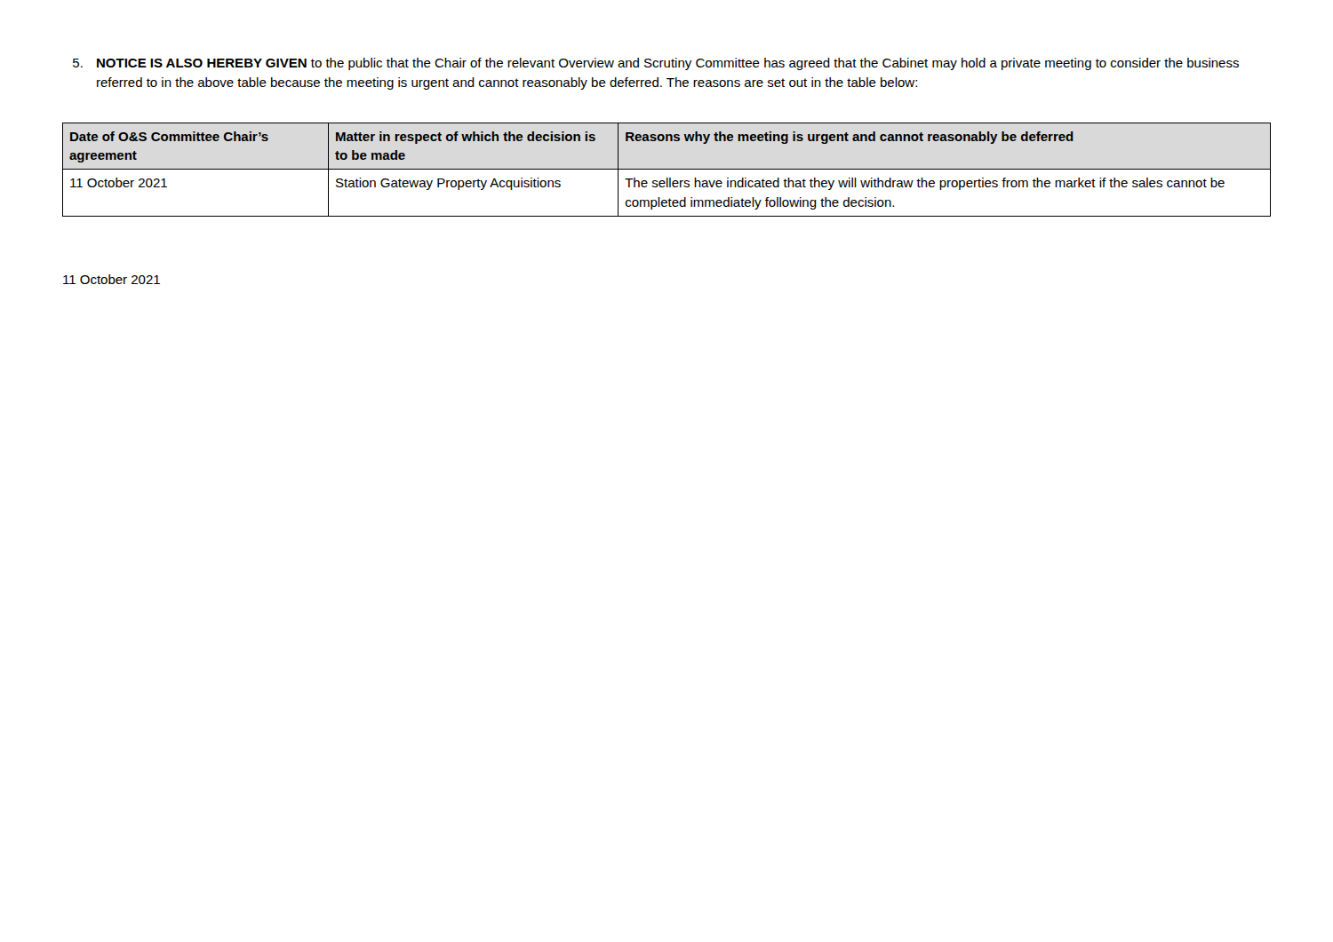NOTICE IS ALSO HEREBY GIVEN to the public that the Chair of the relevant Overview and Scrutiny Committee has agreed that the Cabinet may hold a private meeting to consider the business referred to in the above table because the meeting is urgent and cannot reasonably be deferred. The reasons are set out in the table below:
| Date of O&S Committee Chair’s agreement | Matter in respect of which the decision is to be made | Reasons why the meeting is urgent and cannot reasonably be deferred |
| --- | --- | --- |
| 11 October 2021 | Station Gateway Property Acquisitions | The sellers have indicated that they will withdraw the properties from the market if the sales cannot be completed immediately following the decision. |
11 October 2021